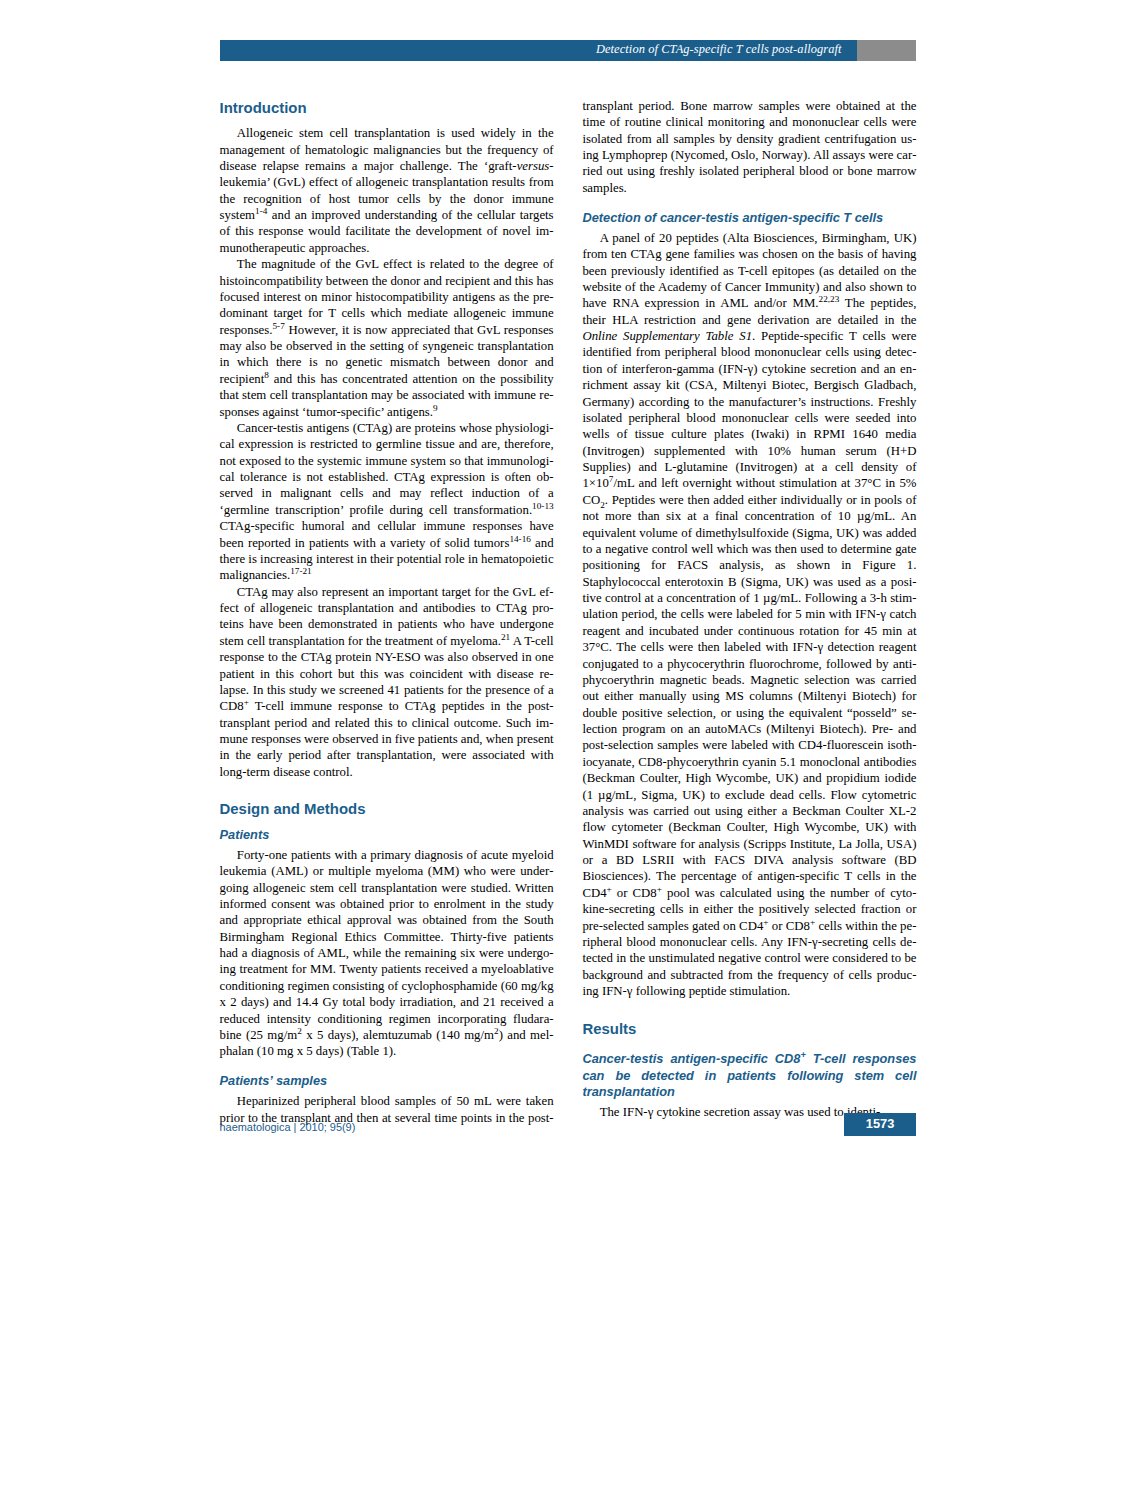Detection of CTAg-specific T cells post-allograft
Introduction
Allogeneic stem cell transplantation is used widely in the management of hematologic malignancies but the frequency of disease relapse remains a major challenge. The ‘graft-versus-leukemia’ (GvL) effect of allogeneic transplantation results from the recognition of host tumor cells by the donor immune system1-4 and an improved understanding of the cellular targets of this response would facilitate the development of novel immunotherapeutic approaches.
The magnitude of the GvL effect is related to the degree of histoincompatibility between the donor and recipient and this has focused interest on minor histocompatibility antigens as the predominant target for T cells which mediate allogeneic immune responses.5-7 However, it is now appreciated that GvL responses may also be observed in the setting of syngeneic transplantation in which there is no genetic mismatch between donor and recipient8 and this has concentrated attention on the possibility that stem cell transplantation may be associated with immune responses against ‘tumor-specific’ antigens.9
Cancer-testis antigens (CTAg) are proteins whose physiological expression is restricted to germline tissue and are, therefore, not exposed to the systemic immune system so that immunological tolerance is not established. CTAg expression is often observed in malignant cells and may reflect induction of a ‘germline transcription’ profile during cell transformation.10-13 CTAg-specific humoral and cellular immune responses have been reported in patients with a variety of solid tumors14-16 and there is increasing interest in their potential role in hematopoietic malignancies.17-21
CTAg may also represent an important target for the GvL effect of allogeneic transplantation and antibodies to CTAg proteins have been demonstrated in patients who have undergone stem cell transplantation for the treatment of myeloma.21 A T-cell response to the CTAg protein NY-ESO was also observed in one patient in this cohort but this was coincident with disease relapse. In this study we screened 41 patients for the presence of a CD8+ T-cell immune response to CTAg peptides in the post-transplant period and related this to clinical outcome. Such immune responses were observed in five patients and, when present in the early period after transplantation, were associated with long-term disease control.
Design and Methods
Patients
Forty-one patients with a primary diagnosis of acute myeloid leukemia (AML) or multiple myeloma (MM) who were undergoing allogeneic stem cell transplantation were studied. Written informed consent was obtained prior to enrolment in the study and appropriate ethical approval was obtained from the South Birmingham Regional Ethics Committee. Thirty-five patients had a diagnosis of AML, while the remaining six were undergoing treatment for MM. Twenty patients received a myeloablative conditioning regimen consisting of cyclophosphamide (60 mg/kg x 2 days) and 14.4 Gy total body irradiation, and 21 received a reduced intensity conditioning regimen incorporating fludarabine (25 mg/m2 x 5 days), alemtuzumab (140 mg/m2) and melphalan (10 mg x 5 days) (Table 1).
Patients’ samples
Heparinized peripheral blood samples of 50 mL were taken prior to the transplant and then at several time points in the post-transplant period. Bone marrow samples were obtained at the time of routine clinical monitoring and mononuclear cells were isolated from all samples by density gradient centrifugation using Lymphoprep (Nycomed, Oslo, Norway). All assays were carried out using freshly isolated peripheral blood or bone marrow samples.
Detection of cancer-testis antigen-specific T cells
A panel of 20 peptides (Alta Biosciences, Birmingham, UK) from ten CTAg gene families was chosen on the basis of having been previously identified as T-cell epitopes (as detailed on the website of the Academy of Cancer Immunity) and also shown to have RNA expression in AML and/or MM.22,23 The peptides, their HLA restriction and gene derivation are detailed in the Online Supplementary Table S1. Peptide-specific T cells were identified from peripheral blood mononuclear cells using detection of interferon-gamma (IFN-γ) cytokine secretion and an enrichment assay kit (CSA, Miltenyi Biotec, Bergisch Gladbach, Germany) according to the manufacturer’s instructions. Freshly isolated peripheral blood mononuclear cells were seeded into wells of tissue culture plates (Iwaki) in RPMI 1640 media (Invitrogen) supplemented with 10% human serum (H+D Supplies) and L-glutamine (Invitrogen) at a cell density of 1×107/mL and left overnight without stimulation at 37°C in 5% CO2. Peptides were then added either individually or in pools of not more than six at a final concentration of 10 µg/mL. An equivalent volume of dimethylsulfoxide (Sigma, UK) was added to a negative control well which was then used to determine gate positioning for FACS analysis, as shown in Figure 1. Staphylococcal enterotoxin B (Sigma, UK) was used as a positive control at a concentration of 1 µg/mL. Following a 3-h stimulation period, the cells were labeled for 5 min with IFN-γ catch reagent and incubated under continuous rotation for 45 min at 37°C. The cells were then labeled with IFN-γ detection reagent conjugated to a phycocerythrin fluorochrome, followed by anti-phycoerythrin magnetic beads. Magnetic selection was carried out either manually using MS columns (Miltenyi Biotech) for double positive selection, or using the equivalent “posseld” selection program on an autoMACs (Miltenyi Biotech). Pre- and post-selection samples were labeled with CD4-fluorescein isothiocyanate, CD8-phycoerythrin cyanin 5.1 monoclonal antibodies (Beckman Coulter, High Wycombe, UK) and propidium iodide (1 µg/mL, Sigma, UK) to exclude dead cells. Flow cytometric analysis was carried out using either a Beckman Coulter XL-2 flow cytometer (Beckman Coulter, High Wycombe, UK) with WinMDI software for analysis (Scripps Institute, La Jolla, USA) or a BD LSRII with FACS DIVA analysis software (BD Biosciences). The percentage of antigen-specific T cells in the CD4+ or CD8+ pool was calculated using the number of cytokine-secreting cells in either the positively selected fraction or pre-selected samples gated on CD4+ or CD8+ cells within the peripheral blood mononuclear cells. Any IFN-γ-secreting cells detected in the unstimulated negative control were considered to be background and subtracted from the frequency of cells producing IFN-γ following peptide stimulation.
Results
Cancer-testis antigen-specific CD8+ T-cell responses can be detected in patients following stem cell transplantation
The IFN-γ cytokine secretion assay was used to identi-
haematologica | 2010; 95(9)
1573